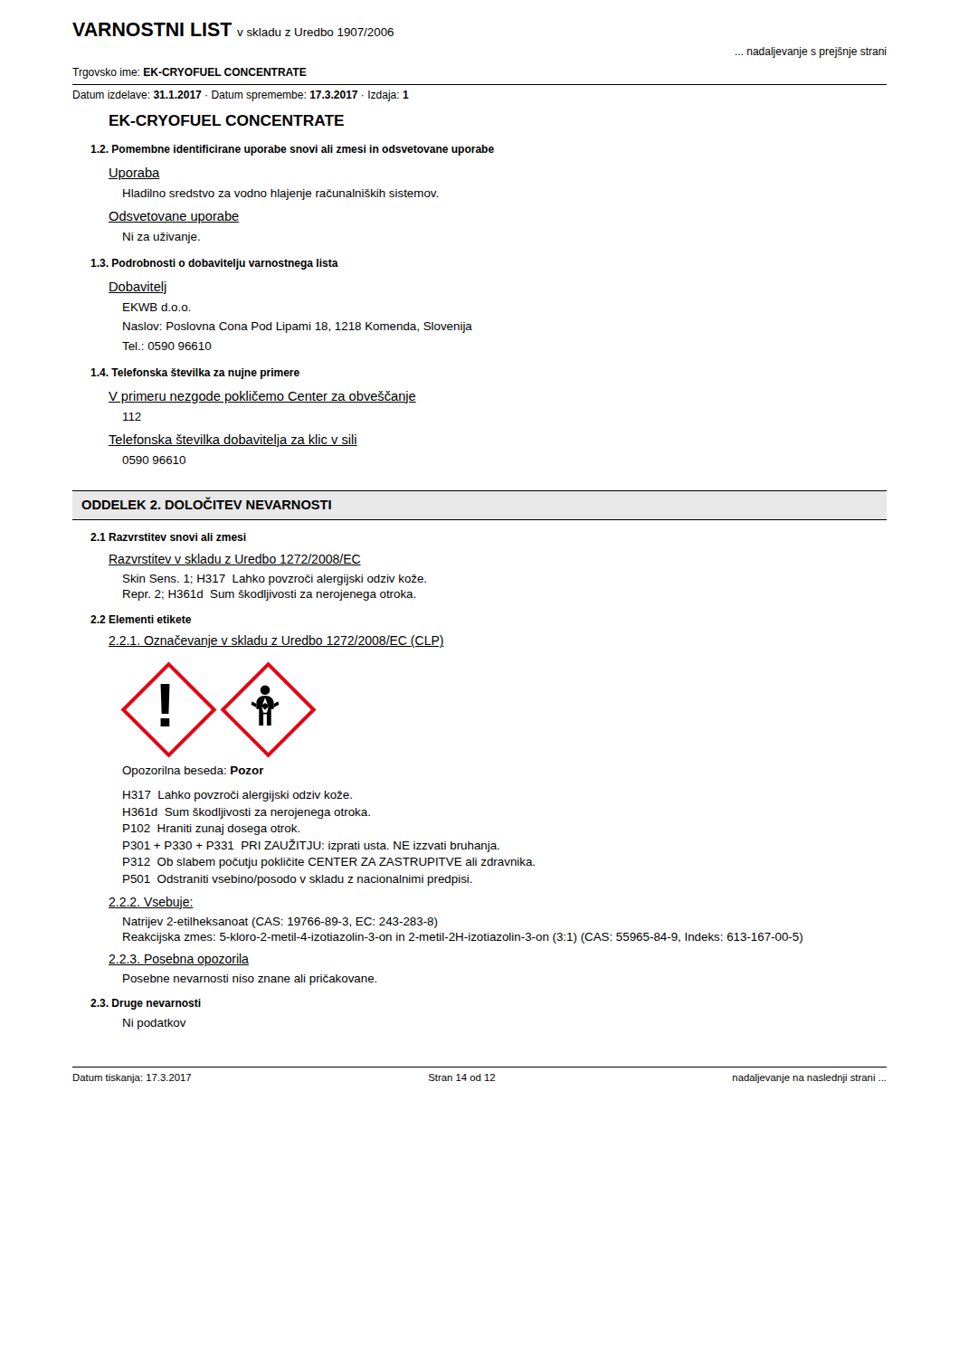VARNOSTNI LIST v skladu z Uredbo 1907/2006
... nadaljevanje s prejšnje strani
Trgovsko ime: EK-CRYOFUEL CONCENTRATE
Datum izdelave: 31.1.2017 · Datum spremembe: 17.3.2017 · Izdaja: 1
EK-CRYOFUEL CONCENTRATE
1.2. Pomembne identificirane uporabe snovi ali zmesi in odsvetovane uporabe
Uporaba
Hladilno sredstvo za vodno hlajenje računalniških sistemov.
Odsvetovane uporabe
Ni za uživanje.
1.3. Podrobnosti o dobavitelju varnostnega lista
Dobavitelj
EKWB d.o.o.
Naslov: Poslovna Cona Pod Lipami 18, 1218 Komenda, Slovenija
Tel.: 0590 96610
1.4. Telefonska številka za nujne primere
V primeru nezgode pokličemo Center za obveščanje
112
Telefonska številka dobavitelja za klic v sili
0590 96610
ODDELEK 2. DOLOČITEV NEVARNOSTI
2.1 Razvrstitev snovi ali zmesi
Razvrstitev v skladu z Uredbo 1272/2008/EC
Skin Sens. 1; H317 Lahko povzroči alergijski odziv kože.
Repr. 2; H361d Sum škodljivosti za nerojenega otroka.
2.2 Elementi etikete
2.2.1. Označevanje v skladu z Uredbo 1272/2008/EC (CLP)
!
Opozorilna beseda: Pozor
H317 Lahko povzroči alergijski odziv kože.
H361d Sum škodljivosti za nerojenega otroka.
P102 Hraniti zunaj dosega otrok.
P301 + P330 + P331 PRI ZAUŽITJU: izprati usta. NE izzvati bruhanja.
P312 Ob slabem počutju pokličite CENTER ZA ZASTRUPITVE ali zdravnika.
P501 Odstraniti vsebino/posodo v skladu z nacionalnimi predpisi.
2.2.2. Vsebuje:
Natrijev 2-etilheksanoat (CAS: 19766-89-3, EC: 243-283-8)
Reakcijska zmes: 5-kloro-2-metil-4-izotiazolin-3-on in 2-metil-2H-izotiazolin-3-on (3:1) (CAS: 55965-84-9, Indeks: 613-167-00-5)
2.2.3. Posebna opozorila
Posebne nevarnosti niso znane ali pričakovane.
2.3. Druge nevarnosti
Ni podatkov
Datum tiskanja: 17.3.2017
Stran 14 od 12
nadaljevanje na naslednji strani ...